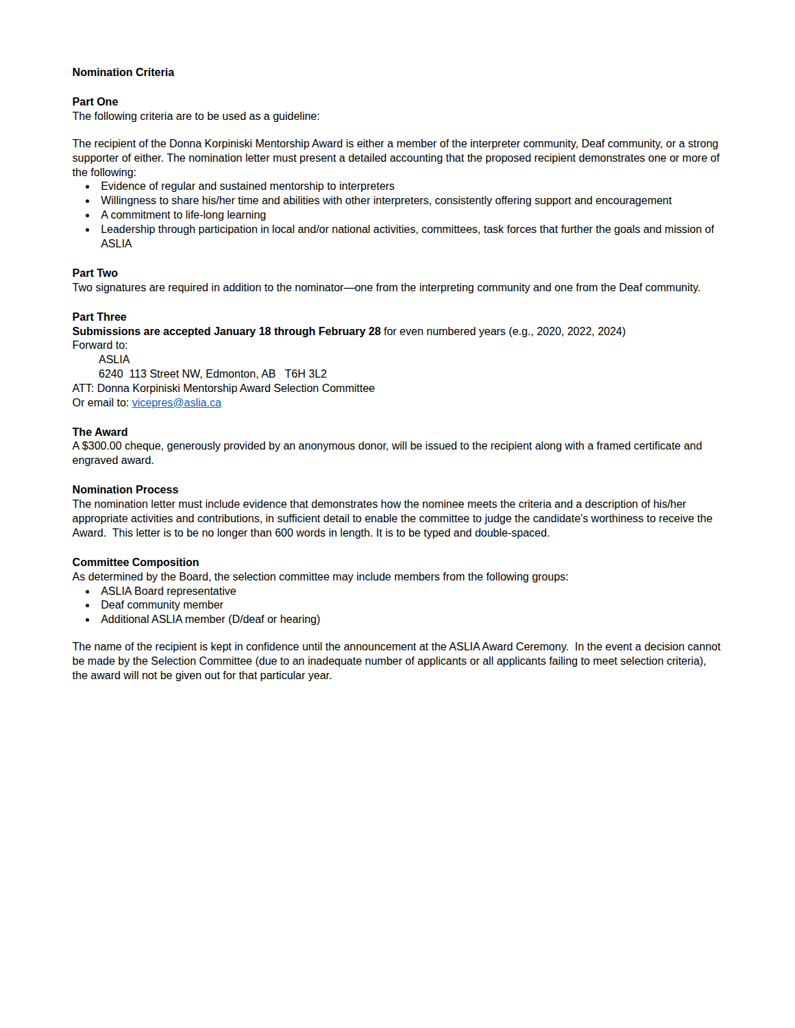Nomination Criteria
Part One
The following criteria are to be used as a guideline:
The recipient of the Donna Korpiniski Mentorship Award is either a member of the interpreter community, Deaf community, or a strong supporter of either. The nomination letter must present a detailed accounting that the proposed recipient demonstrates one or more of the following:
Evidence of regular and sustained mentorship to interpreters
Willingness to share his/her time and abilities with other interpreters, consistently offering support and encouragement
A commitment to life-long learning
Leadership through participation in local and/or national activities, committees, task forces that further the goals and mission of ASLIA
Part Two
Two signatures are required in addition to the nominator—one from the interpreting community and one from the Deaf community.
Part Three
Submissions are accepted January 18 through February 28 for even numbered years (e.g., 2020, 2022, 2024)
Forward to:
ASLIA
6240 113 Street NW, Edmonton, AB T6H 3L2
ATT: Donna Korpiniski Mentorship Award Selection Committee
Or email to: vicepres@aslia.ca
The Award
A $300.00 cheque, generously provided by an anonymous donor, will be issued to the recipient along with a framed certificate and engraved award.
Nomination Process
The nomination letter must include evidence that demonstrates how the nominee meets the criteria and a description of his/her appropriate activities and contributions, in sufficient detail to enable the committee to judge the candidate's worthiness to receive the Award. This letter is to be no longer than 600 words in length. It is to be typed and double-spaced.
Committee Composition
As determined by the Board, the selection committee may include members from the following groups:
ASLIA Board representative
Deaf community member
Additional ASLIA member (D/deaf or hearing)
The name of the recipient is kept in confidence until the announcement at the ASLIA Award Ceremony. In the event a decision cannot be made by the Selection Committee (due to an inadequate number of applicants or all applicants failing to meet selection criteria), the award will not be given out for that particular year.